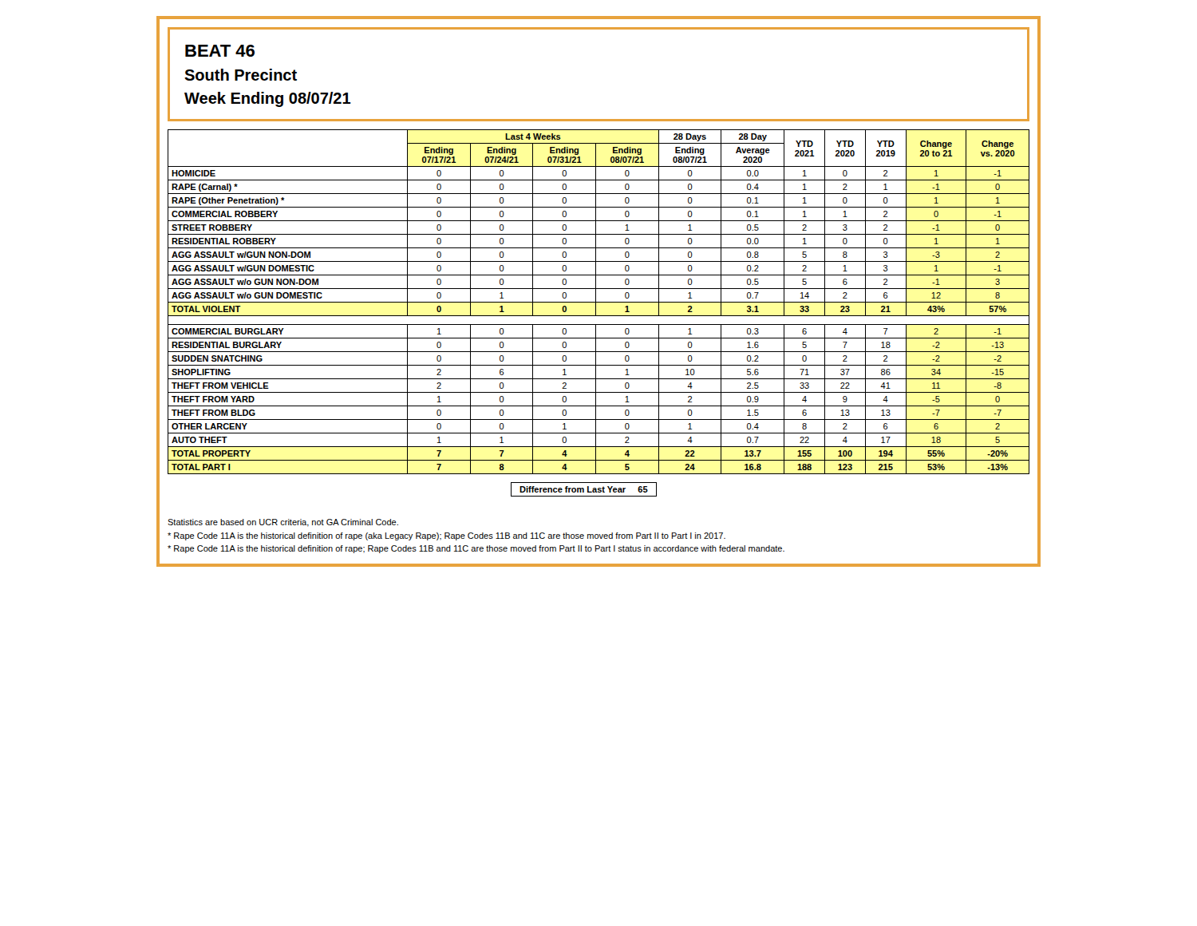BEAT 46
South Precinct
Week Ending 08/07/21
| | Last 4 Weeks | 28 Days | 28 Day | YTD 2021 | YTD 2020 | YTD 2019 | Change 20 to 21 | Change vs. 2020 |
| --- | --- | --- | --- | --- | --- | --- | --- | --- |
| Ending 07/17/21 | Ending 07/24/21 | Ending 07/31/21 | Ending 08/07/21 | Ending 08/07/21 | Average 2020 |
| HOMICIDE | 0 | 0 | 0 | 0 | 0 | 0.0 | 1 | 0 | 2 | 1 | -1 |
| RAPE (Carnal) * | 0 | 0 | 0 | 0 | 0 | 0.4 | 1 | 2 | 1 | -1 | 0 |
| RAPE (Other Penetration) * | 0 | 0 | 0 | 0 | 0 | 0.1 | 1 | 0 | 0 | 1 | 1 |
| COMMERCIAL ROBBERY | 0 | 0 | 0 | 0 | 0 | 0.1 | 1 | 1 | 2 | 0 | -1 |
| STREET ROBBERY | 0 | 0 | 0 | 1 | 1 | 0.5 | 2 | 3 | 2 | -1 | 0 |
| RESIDENTIAL ROBBERY | 0 | 0 | 0 | 0 | 0 | 0.0 | 1 | 0 | 0 | 1 | 1 |
| AGG ASSAULT w/GUN NON-DOM | 0 | 0 | 0 | 0 | 0 | 0.8 | 5 | 8 | 3 | -3 | 2 |
| AGG ASSAULT w/GUN DOMESTIC | 0 | 0 | 0 | 0 | 0 | 0.2 | 2 | 1 | 3 | 1 | -1 |
| AGG ASSAULT w/o GUN NON-DOM | 0 | 0 | 0 | 0 | 0 | 0.5 | 5 | 6 | 2 | -1 | 3 |
| AGG ASSAULT w/o GUN DOMESTIC | 0 | 1 | 0 | 0 | 1 | 0.7 | 14 | 2 | 6 | 12 | 8 |
| TOTAL VIOLENT | 0 | 1 | 0 | 1 | 2 | 3.1 | 33 | 23 | 21 | 43% | 57% |
| COMMERCIAL BURGLARY | 1 | 0 | 0 | 0 | 1 | 0.3 | 6 | 4 | 7 | 2 | -1 |
| RESIDENTIAL BURGLARY | 0 | 0 | 0 | 0 | 0 | 1.6 | 5 | 7 | 18 | -2 | -13 |
| SUDDEN SNATCHING | 0 | 0 | 0 | 0 | 0 | 0.2 | 0 | 2 | 2 | -2 | -2 |
| SHOPLIFTING | 2 | 6 | 1 | 1 | 10 | 5.6 | 71 | 37 | 86 | 34 | -15 |
| THEFT FROM VEHICLE | 2 | 0 | 2 | 0 | 4 | 2.5 | 33 | 22 | 41 | 11 | -8 |
| THEFT FROM YARD | 1 | 0 | 0 | 1 | 2 | 0.9 | 4 | 9 | 4 | -5 | 0 |
| THEFT FROM BLDG | 0 | 0 | 0 | 0 | 0 | 1.5 | 6 | 13 | 13 | -7 | -7 |
| OTHER LARCENY | 0 | 0 | 1 | 0 | 1 | 0.4 | 8 | 2 | 6 | 6 | 2 |
| AUTO THEFT | 1 | 1 | 0 | 2 | 4 | 0.7 | 22 | 4 | 17 | 18 | 5 |
| TOTAL PROPERTY | 7 | 7 | 4 | 4 | 22 | 13.7 | 155 | 100 | 194 | 55% | -20% |
| TOTAL PART I | 7 | 8 | 4 | 5 | 24 | 16.8 | 188 | 123 | 215 | 53% | -13% |
Difference from Last Year 65
Statistics are based on UCR criteria, not GA Criminal Code.
* Rape Code 11A is the historical definition of rape (aka Legacy Rape); Rape Codes 11B and 11C are those moved from Part II to Part I in 2017.
* Rape Code 11A is the historical definition of rape; Rape Codes 11B and 11C are those moved from Part II to Part I status in accordance with federal mandate.